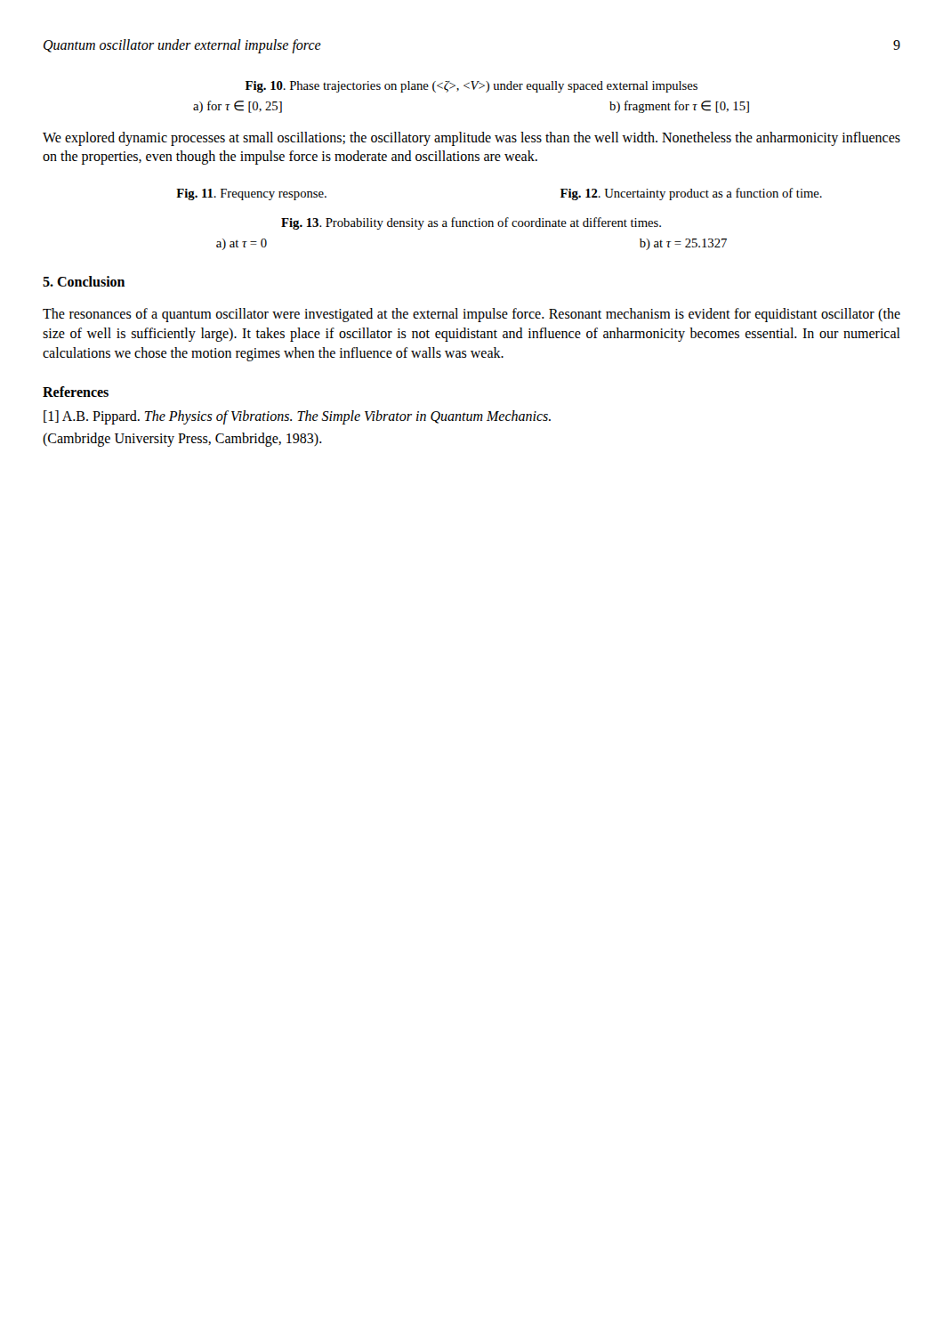Quantum oscillator under external impulse force 9
Fig. 10. Phase trajectories on plane (<ζ>, <V>) under equally spaced external impulses a) for τ ∈ [0, 25] b) fragment for τ ∈ [0, 15]
We explored dynamic processes at small oscillations; the oscillatory amplitude was less than the well width. Nonetheless the anharmonicity influences on the properties, even though the impulse force is moderate and oscillations are weak.
Fig. 11. Frequency response.
Fig. 12. Uncertainty product as a function of time.
Fig. 13. Probability density as a function of coordinate at different times. a) at τ = 0 b) at τ = 25.1327
5. Conclusion
The resonances of a quantum oscillator were investigated at the external impulse force. Resonant mechanism is evident for equidistant oscillator (the size of well is sufficiently large). It takes place if oscillator is not equidistant and influence of anharmonicity becomes essential. In our numerical calculations we chose the motion regimes when the influence of walls was weak.
References
[1] A.B. Pippard. The Physics of Vibrations. The Simple Vibrator in Quantum Mechanics.
(Cambridge University Press, Cambridge, 1983).